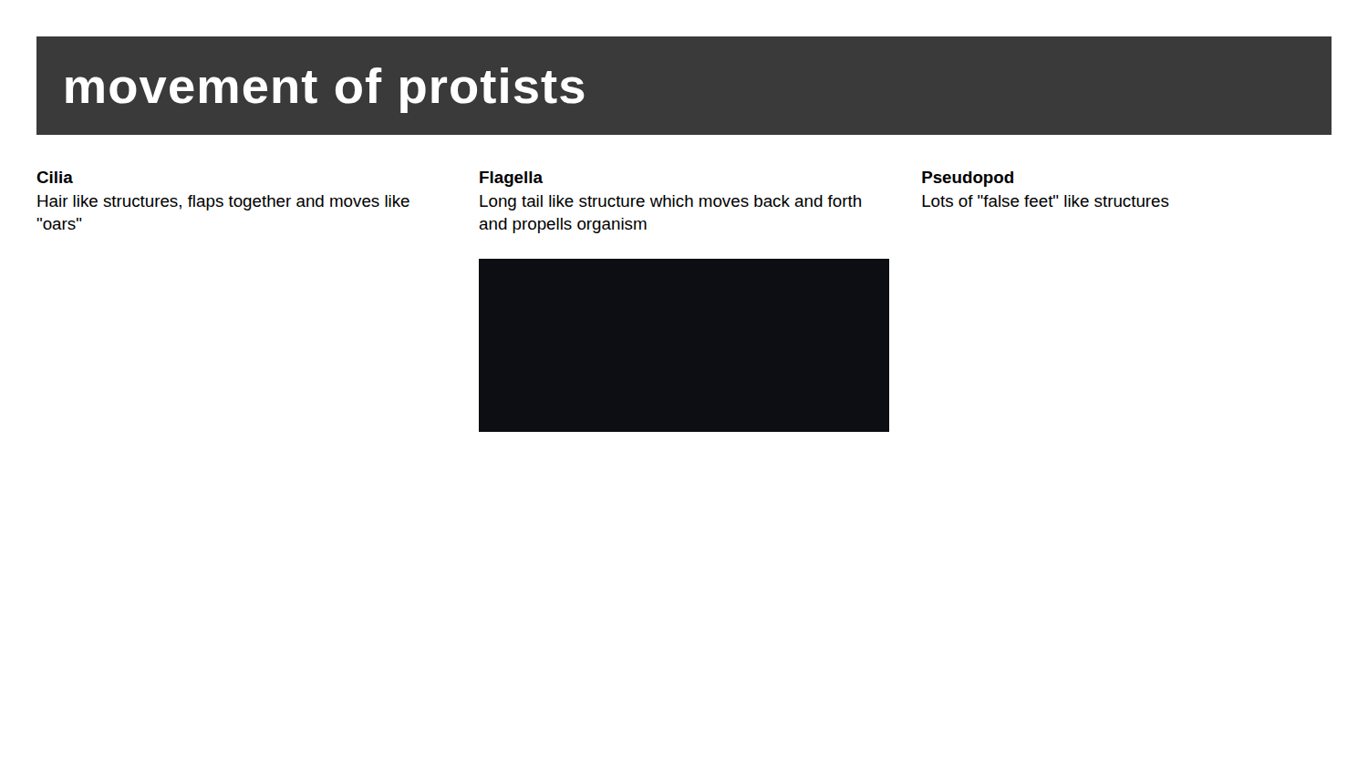movement of protists
Cilia
Hair like structures, flaps together and moves like "oars"
Flagella
Long tail like structure which moves back and forth and propells organism
Pseudopod
Lots of "false feet" like structures